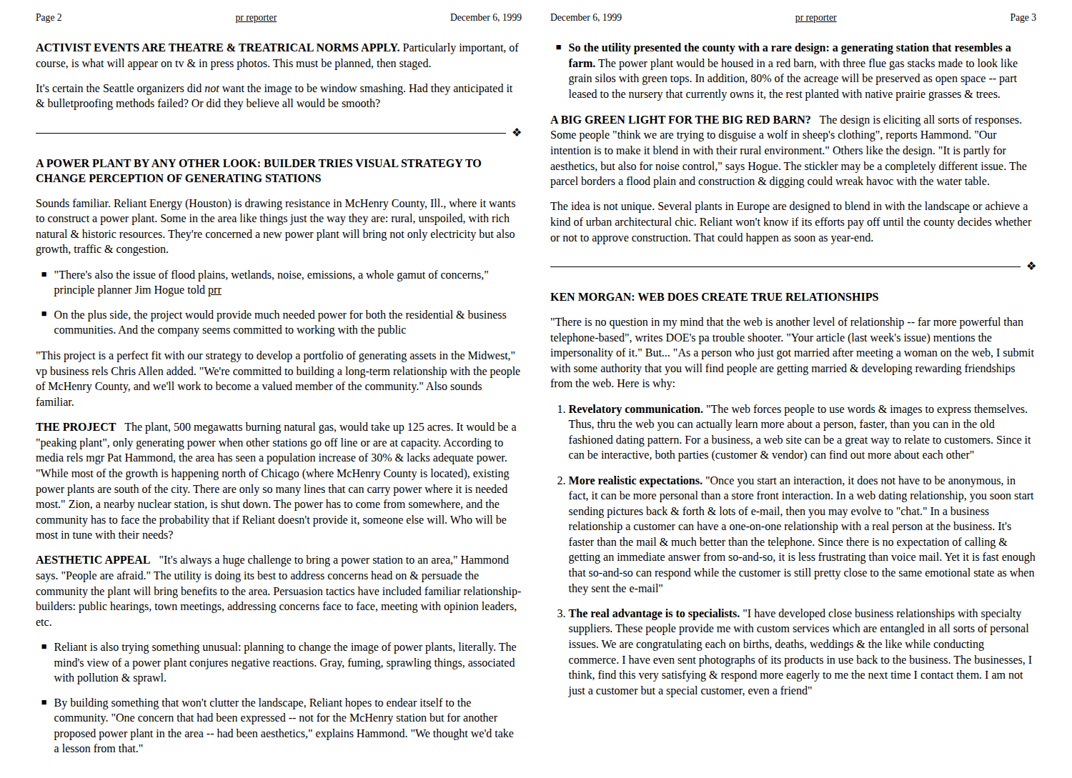Page 2 pr reporter December 6, 1999
Activist events are theatre & treatrical norms apply. Particularly important, of course, is what will appear on tv & in press photos. This must be planned, then staged.
It's certain the Seattle organizers did not want the image to be window smashing. Had they anticipated it & bulletproofing methods failed? Or did they believe all would be smooth?
❖
A power plant by any other look: builder tries visual strategy to change perception of generating stations
Sounds familiar. Reliant Energy (Houston) is drawing resistance in McHenry County, Ill., where it wants to construct a power plant. Some in the area like things just the way they are: rural, unspoiled, with rich natural & historic resources. They're concerned a new power plant will bring not only electricity but also growth, traffic & congestion.
"There's also the issue of flood plains, wetlands, noise, emissions, a whole gamut of concerns," principle planner Jim Hogue told prr
On the plus side, the project would provide much needed power for both the residential & business communities. And the company seems committed to working with the public
"This project is a perfect fit with our strategy to develop a portfolio of generating assets in the Midwest," vp business rels Chris Allen added. "We're committed to building a long-term relationship with the people of McHenry County, and we'll work to become a valued member of the community." Also sounds familiar.
The project The plant, 500 megawatts burning natural gas, would take up 125 acres. It would be a "peaking plant", only generating power when other stations go off line or are at capacity. According to media rels mgr Pat Hammond, the area has seen a population increase of 30% & lacks adequate power. "While most of the growth is happening north of Chicago (where McHenry County is located), existing power plants are south of the city. There are only so many lines that can carry power where it is needed most." Zion, a nearby nuclear station, is shut down. The power has to come from somewhere, and the community has to face the probability that if Reliant doesn't provide it, someone else will. Who will be most in tune with their needs?
Aesthetic appeal "It's always a huge challenge to bring a power station to an area," Hammond says. "People are afraid." The utility is doing its best to address concerns head on & persuade the community the plant will bring benefits to the area. Persuasion tactics have included familiar relationship-builders: public hearings, town meetings, addressing concerns face to face, meeting with opinion leaders, etc.
Reliant is also trying something unusual: planning to change the image of power plants, literally. The mind's view of a power plant conjures negative reactions. Gray, fuming, sprawling things, associated with pollution & sprawl.
By building something that won't clutter the landscape, Reliant hopes to endear itself to the community. "One concern that had been expressed -- not for the McHenry station but for another proposed power plant in the area -- had been aesthetics," explains Hammond. "We thought we'd take a lesson from that."
December 6, 1999 pr reporter Page 3
So the utility presented the county with a rare design: a generating station that resembles a farm. The power plant would be housed in a red barn, with three flue gas stacks made to look like grain silos with green tops. In addition, 80% of the acreage will be preserved as open space -- part leased to the nursery that currently owns it, the rest planted with native prairie grasses & trees.
A big green light for the big red barn? The design is eliciting all sorts of responses. Some people "think we are trying to disguise a wolf in sheep's clothing", reports Hammond. "Our intention is to make it blend in with their rural environment." Others like the design. "It is partly for aesthetics, but also for noise control," says Hogue. The stickler may be a completely different issue. The parcel borders a flood plain and construction & digging could wreak havoc with the water table.
The idea is not unique. Several plants in Europe are designed to blend in with the landscape or achieve a kind of urban architectural chic. Reliant won't know if its efforts pay off until the county decides whether or not to approve construction. That could happen as soon as year-end.
❖
Ken Morgan: web does create true relationships
"There is no question in my mind that the web is another level of relationship -- far more powerful than telephone-based", writes DOE's pa trouble shooter. "Your article (last week's issue) mentions the impersonality of it." But... "As a person who just got married after meeting a woman on the web, I submit with some authority that you will find people are getting married & developing rewarding friendships from the web. Here is why:
Revelatory communication. "The web forces people to use words & images to express themselves. Thus, thru the web you can actually learn more about a person, faster, than you can in the old fashioned dating pattern. For a business, a web site can be a great way to relate to customers. Since it can be interactive, both parties (customer & vendor) can find out more about each other"
More realistic expectations. "Once you start an interaction, it does not have to be anonymous, in fact, it can be more personal than a store front interaction. In a web dating relationship, you soon start sending pictures back & forth & lots of e-mail, then you may evolve to "chat." In a business relationship a customer can have a one-on-one relationship with a real person at the business. It's faster than the mail & much better than the telephone. Since there is no expectation of calling & getting an immediate answer from so-and-so, it is less frustrating than voice mail. Yet it is fast enough that so-and-so can respond while the customer is still pretty close to the same emotional state as when they sent the e-mail"
The real advantage is to specialists. "I have developed close business relationships with specialty suppliers. These people provide me with custom services which are entangled in all sorts of personal issues. We are congratulating each on births, deaths, weddings & the like while conducting commerce. I have even sent photographs of its products in use back to the business. The businesses, I think, find this very satisfying & respond more eagerly to me the next time I contact them. I am not just a customer but a special customer, even a friend"